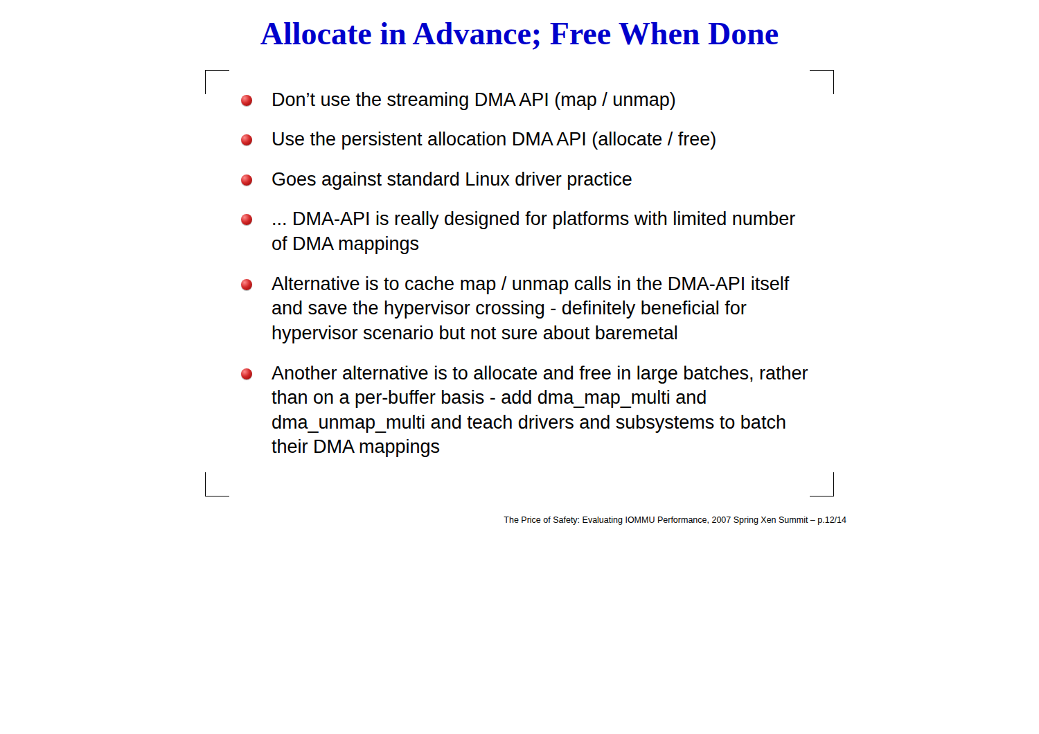Allocate in Advance; Free When Done
Don’t use the streaming DMA API (map / unmap)
Use the persistent allocation DMA API (allocate / free)
Goes against standard Linux driver practice
... DMA-API is really designed for platforms with limited number of DMA mappings
Alternative is to cache map / unmap calls in the DMA-API itself and save the hypervisor crossing - definitely beneficial for hypervisor scenario but not sure about baremetal
Another alternative is to allocate and free in large batches, rather than on a per-buffer basis - add dma_map_multi and dma_unmap_multi and teach drivers and subsystems to batch their DMA mappings
The Price of Safety: Evaluating IOMMU Performance, 2007 Spring Xen Summit – p.12/14